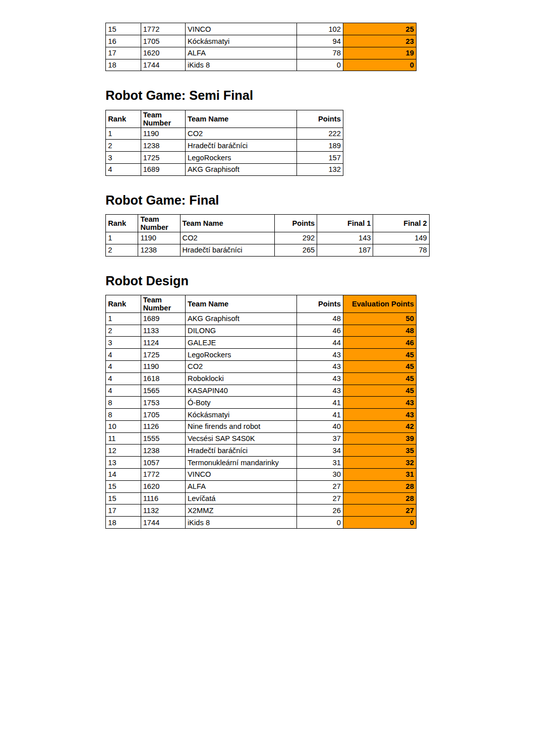| 15 | 1772 | VINCO | 102 | 25 |
| 16 | 1705 | Kóckásmatyi | 94 | 23 |
| 17 | 1620 | ALFA | 78 | 19 |
| 18 | 1744 | iKids 8 | 0 | 0 |
Robot Game: Semi Final
| Rank | Team Number | Team Name | Points |
| --- | --- | --- | --- |
| 1 | 1190 | CO2 | 222 |
| 2 | 1238 | Hradečtí baráčníci | 189 |
| 3 | 1725 | LegoRockers | 157 |
| 4 | 1689 | AKG Graphisoft | 132 |
Robot Game: Final
| Rank | Team Number | Team Name | Points | Final 1 | Final 2 |
| --- | --- | --- | --- | --- | --- |
| 1 | 1190 | CO2 | 292 | 143 | 149 |
| 2 | 1238 | Hradečtí baráčníci | 265 | 187 | 78 |
Robot Design
| Rank | Team Number | Team Name | Points | Evaluation Points |
| --- | --- | --- | --- | --- |
| 1 | 1689 | AKG Graphisoft | 48 | 50 |
| 2 | 1133 | DILONG | 46 | 48 |
| 3 | 1124 | GALEJE | 44 | 46 |
| 4 | 1725 | LegoRockers | 43 | 45 |
| 4 | 1190 | CO2 | 43 | 45 |
| 4 | 1618 | Roboklocki | 43 | 45 |
| 4 | 1565 | KASAPIN40 | 43 | 45 |
| 8 | 1753 | Ó-Boty | 41 | 43 |
| 8 | 1705 | Kóckásmatyi | 41 | 43 |
| 10 | 1126 | Nine firends and robot | 40 | 42 |
| 11 | 1555 | Vecsési SAP S4S0K | 37 | 39 |
| 12 | 1238 | Hradečtí baráčníci | 34 | 35 |
| 13 | 1057 | Termonukleární mandarinky | 31 | 32 |
| 14 | 1772 | VINCO | 30 | 31 |
| 15 | 1620 | ALFA | 27 | 28 |
| 15 | 1116 | Levíčatá | 27 | 28 |
| 17 | 1132 | X2MMZ | 26 | 27 |
| 18 | 1744 | iKids 8 | 0 | 0 |